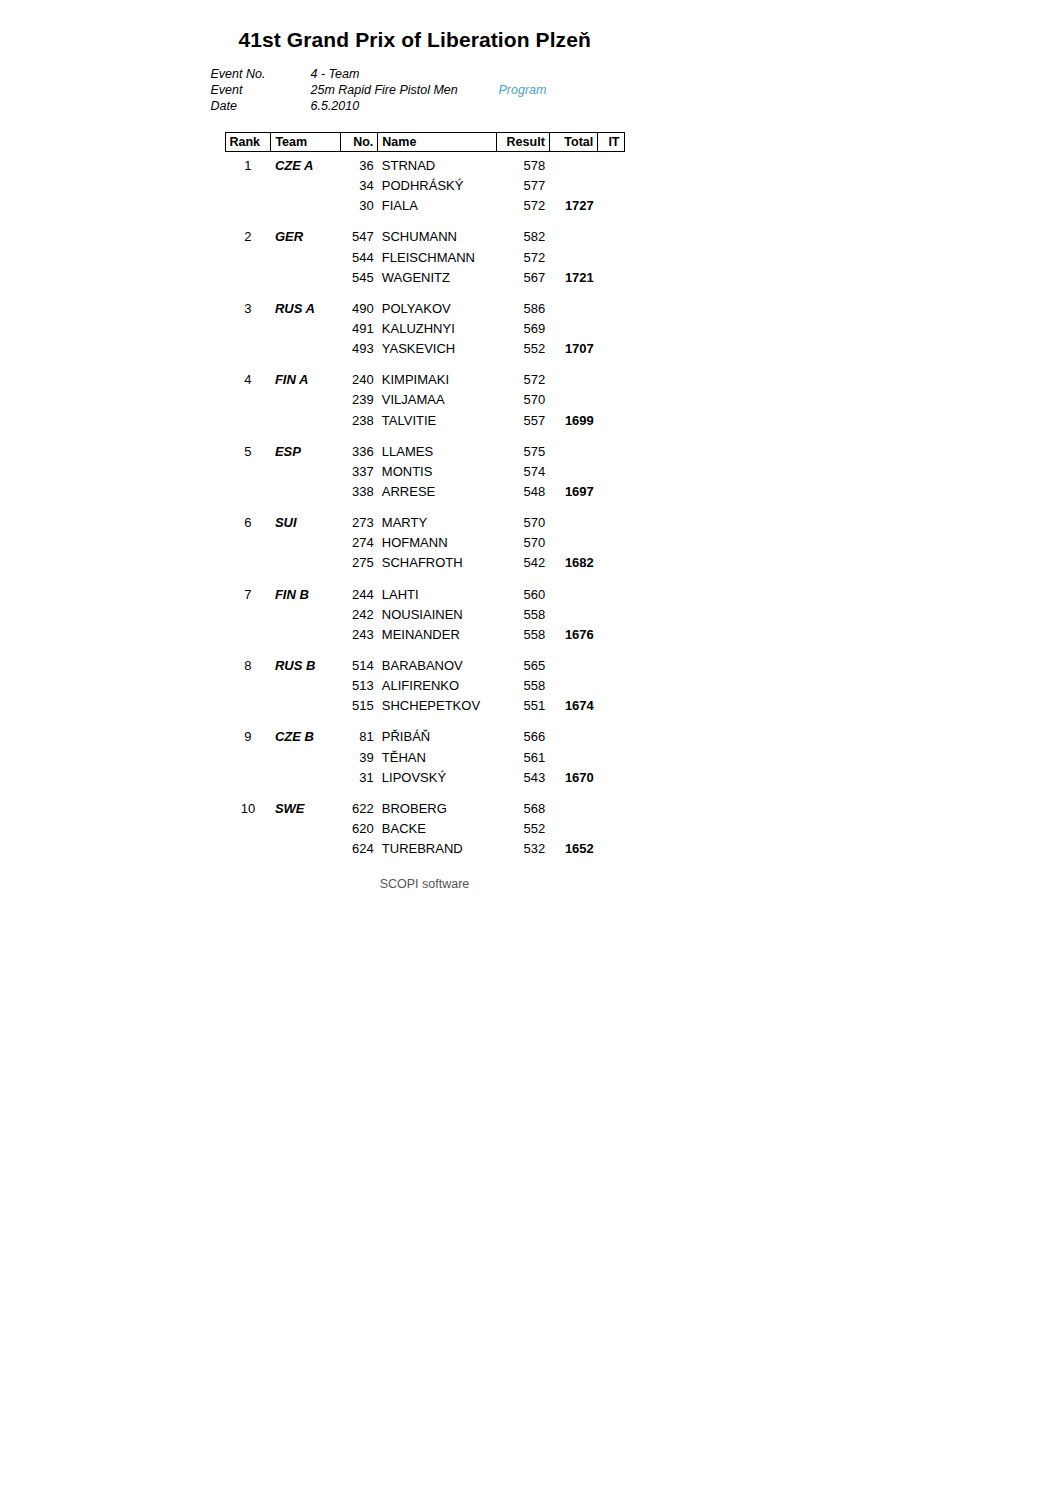41st Grand Prix of Liberation Plzeň
| Event No. | 4 - Team | |
| Event | 25m Rapid Fire Pistol Men | Program |
| Date | 6.5.2010 | |
| Rank | Team | No. | Name | Result | Total | IT |
| --- | --- | --- | --- | --- | --- | --- |
| 1 | CZE A | 36 | STRNAD | 578 | | |
| | | 34 | PODHRÁSKÝ | 577 | | |
| | | 30 | FIALA | 572 | 1727 | |
| 2 | GER | 547 | SCHUMANN | 582 | | |
| | | 544 | FLEISCHMANN | 572 | | |
| | | 545 | WAGENITZ | 567 | 1721 | |
| 3 | RUS A | 490 | POLYAKOV | 586 | | |
| | | 491 | KALUZHNYI | 569 | | |
| | | 493 | YASKEVICH | 552 | 1707 | |
| 4 | FIN A | 240 | KIMPIMAKI | 572 | | |
| | | 239 | VILJAMAA | 570 | | |
| | | 238 | TALVITIE | 557 | 1699 | |
| 5 | ESP | 336 | LLAMES | 575 | | |
| | | 337 | MONTIS | 574 | | |
| | | 338 | ARRESE | 548 | 1697 | |
| 6 | SUI | 273 | MARTY | 570 | | |
| | | 274 | HOFMANN | 570 | | |
| | | 275 | SCHAFROTH | 542 | 1682 | |
| 7 | FIN B | 244 | LAHTI | 560 | | |
| | | 242 | NOUSIAINEN | 558 | | |
| | | 243 | MEINANDER | 558 | 1676 | |
| 8 | RUS B | 514 | BARABANOV | 565 | | |
| | | 513 | ALIFIRENKO | 558 | | |
| | | 515 | SHCHEPETKOV | 551 | 1674 | |
| 9 | CZE B | 81 | PŘIBÁŇ | 566 | | |
| | | 39 | TĚHAN | 561 | | |
| | | 31 | LIPOVSKÝ | 543 | 1670 | |
| 10 | SWE | 622 | BROBERG | 568 | | |
| | | 620 | BACKE | 552 | | |
| | | 624 | TUREBRAND | 532 | 1652 | |
SCOPI software